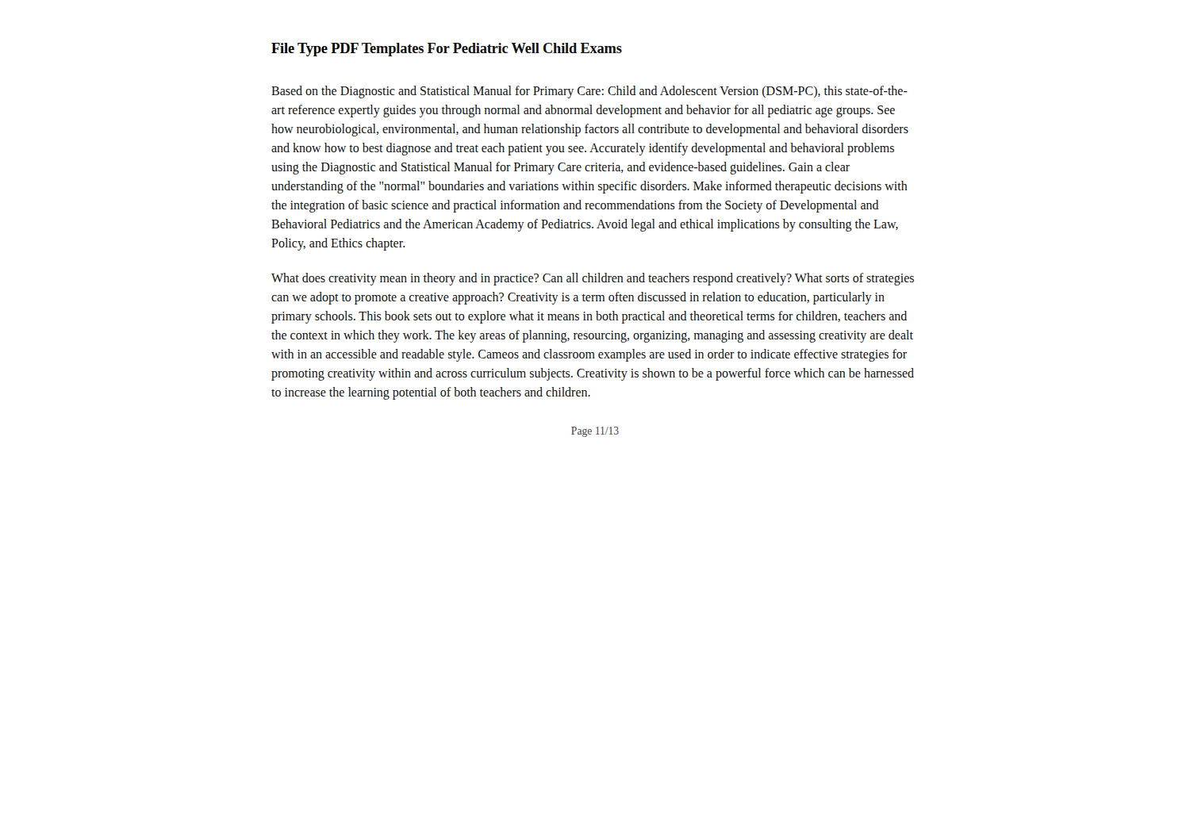File Type PDF Templates For Pediatric Well Child Exams
Based on the Diagnostic and Statistical Manual for Primary Care: Child and Adolescent Version (DSM-PC), this state-of-the-art reference expertly guides you through normal and abnormal development and behavior for all pediatric age groups. See how neurobiological, environmental, and human relationship factors all contribute to developmental and behavioral disorders and know how to best diagnose and treat each patient you see. Accurately identify developmental and behavioral problems using the Diagnostic and Statistical Manual for Primary Care criteria, and evidence-based guidelines. Gain a clear understanding of the "normal" boundaries and variations within specific disorders. Make informed therapeutic decisions with the integration of basic science and practical information and recommendations from the Society of Developmental and Behavioral Pediatrics and the American Academy of Pediatrics. Avoid legal and ethical implications by consulting the Law, Policy, and Ethics chapter.
What does creativity mean in theory and in practice? Can all children and teachers respond creatively? What sorts of strategies can we adopt to promote a creative approach? Creativity is a term often discussed in relation to education, particularly in primary schools. This book sets out to explore what it means in both practical and theoretical terms for children, teachers and the context in which they work. The key areas of planning, resourcing, organizing, managing and assessing creativity are dealt with in an accessible and readable style. Cameos and classroom examples are used in order to indicate effective strategies for promoting creativity within and across curriculum subjects. Creativity is shown to be a powerful force which can be harnessed to increase the learning potential of both teachers and children.
Page 11/13